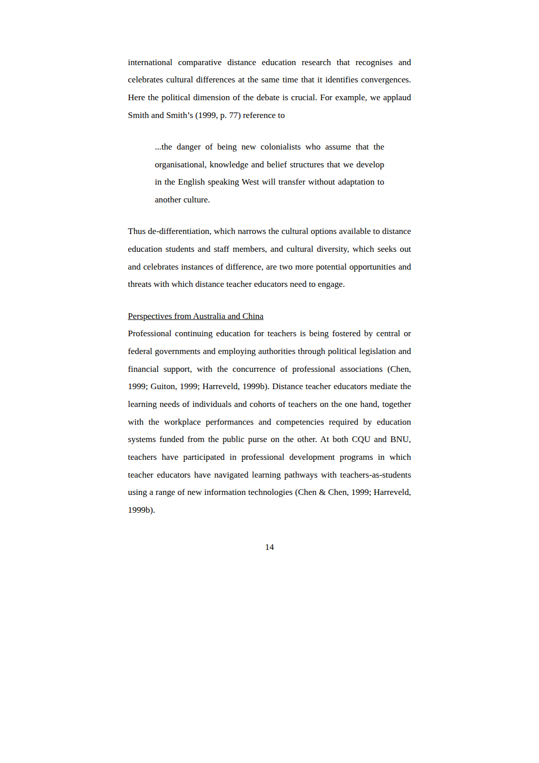international comparative distance education research that recognises and celebrates cultural differences at the same time that it identifies convergences. Here the political dimension of the debate is crucial. For example, we applaud Smith and Smith’s (1999, p. 77) reference to
...the danger of being new colonialists who assume that the organisational, knowledge and belief structures that we develop in the English speaking West will transfer without adaptation to another culture.
Thus de-differentiation, which narrows the cultural options available to distance education students and staff members, and cultural diversity, which seeks out and celebrates instances of difference, are two more potential opportunities and threats with which distance teacher educators need to engage.
Perspectives from Australia and China
Professional continuing education for teachers is being fostered by central or federal governments and employing authorities through political legislation and financial support, with the concurrence of professional associations (Chen, 1999; Guiton, 1999; Harreveld, 1999b). Distance teacher educators mediate the learning needs of individuals and cohorts of teachers on the one hand, together with the workplace performances and competencies required by education systems funded from the public purse on the other. At both CQU and BNU, teachers have participated in professional development programs in which teacher educators have navigated learning pathways with teachers-as-students using a range of new information technologies (Chen & Chen, 1999; Harreveld, 1999b).
14